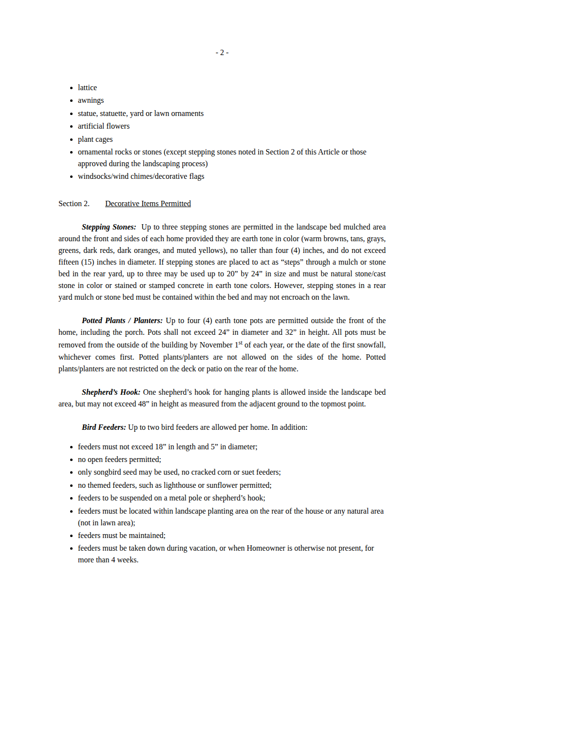- 2 -
lattice
awnings
statue, statuette, yard or lawn ornaments
artificial flowers
plant cages
ornamental rocks or stones (except stepping stones noted in Section 2 of this Article or those approved during the landscaping process)
windsocks/wind chimes/decorative flags
Section 2. Decorative Items Permitted
Stepping Stones: Up to three stepping stones are permitted in the landscape bed mulched area around the front and sides of each home provided they are earth tone in color (warm browns, tans, grays, greens, dark reds, dark oranges, and muted yellows), no taller than four (4) inches, and do not exceed fifteen (15) inches in diameter. If stepping stones are placed to act as “steps” through a mulch or stone bed in the rear yard, up to three may be used up to 20” by 24” in size and must be natural stone/cast stone in color or stained or stamped concrete in earth tone colors. However, stepping stones in a rear yard mulch or stone bed must be contained within the bed and may not encroach on the lawn.
Potted Plants / Planters: Up to four (4) earth tone pots are permitted outside the front of the home, including the porch. Pots shall not exceed 24” in diameter and 32” in height. All pots must be removed from the outside of the building by November 1st of each year, or the date of the first snowfall, whichever comes first. Potted plants/planters are not allowed on the sides of the home. Potted plants/planters are not restricted on the deck or patio on the rear of the home.
Shepherd’s Hook: One shepherd’s hook for hanging plants is allowed inside the landscape bed area, but may not exceed 48” in height as measured from the adjacent ground to the topmost point.
Bird Feeders: Up to two bird feeders are allowed per home. In addition:
feeders must not exceed 18” in length and 5” in diameter;
no open feeders permitted;
only songbird seed may be used, no cracked corn or suet feeders;
no themed feeders, such as lighthouse or sunflower permitted;
feeders to be suspended on a metal pole or shepherd’s hook;
feeders must be located within landscape planting area on the rear of the house or any natural area (not in lawn area);
feeders must be maintained;
feeders must be taken down during vacation, or when Homeowner is otherwise not present, for more than 4 weeks.